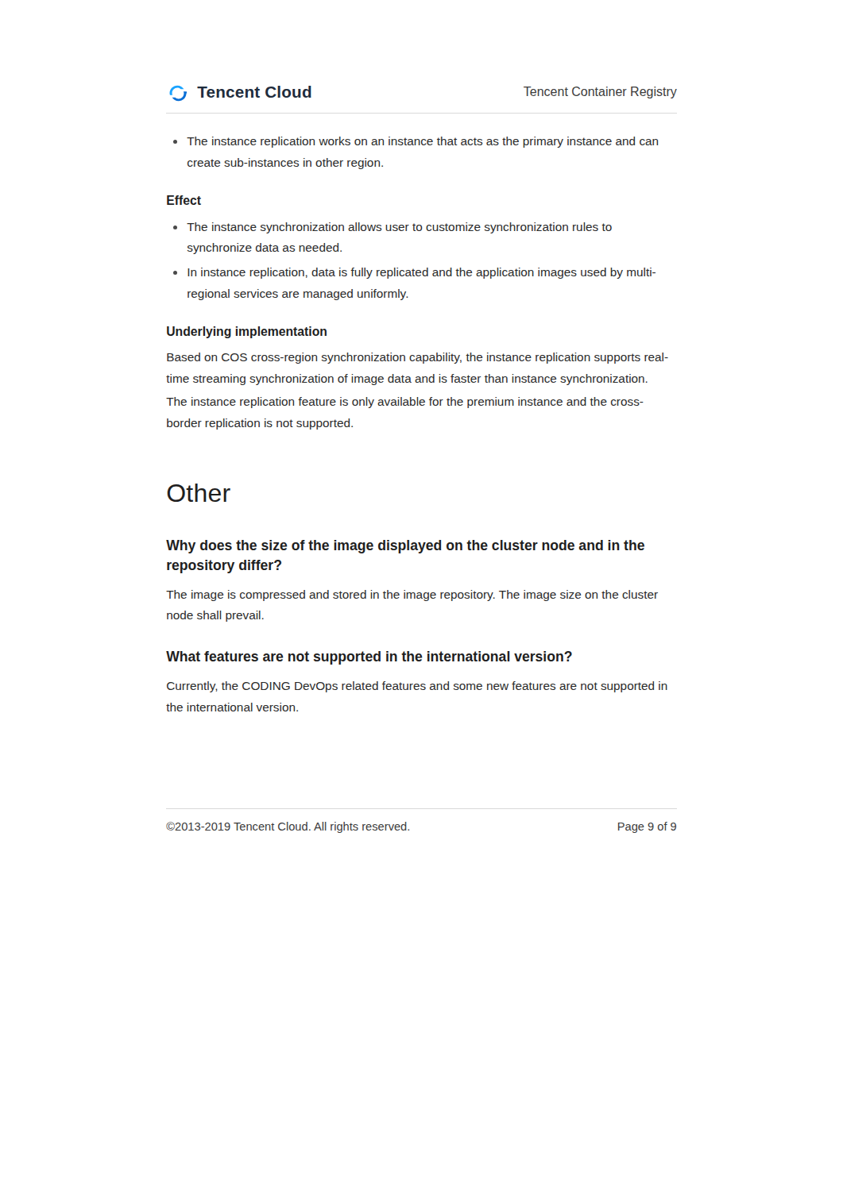Tencent Cloud
Tencent Container Registry
The instance replication works on an instance that acts as the primary instance and can create sub-instances in other region.
Effect
The instance synchronization allows user to customize synchronization rules to synchronize data as needed.
In instance replication, data is fully replicated and the application images used by multi-regional services are managed uniformly.
Underlying implementation
Based on COS cross-region synchronization capability, the instance replication supports real-time streaming synchronization of image data and is faster than instance synchronization.
The instance replication feature is only available for the premium instance and the cross-border replication is not supported.
Other
Why does the size of the image displayed on the cluster node and in the repository differ?
The image is compressed and stored in the image repository. The image size on the cluster node shall prevail.
What features are not supported in the international version?
Currently, the CODING DevOps related features and some new features are not supported in the international version.
©2013-2019 Tencent Cloud. All rights reserved.
Page 9 of 9